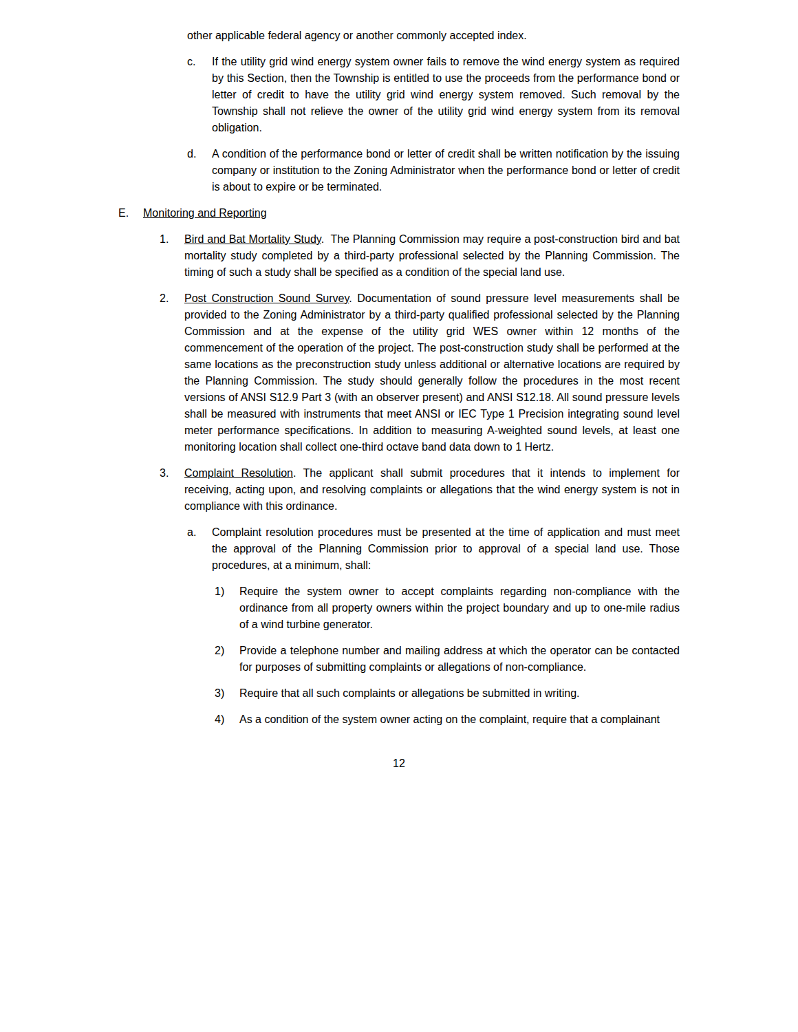other applicable federal agency or another commonly accepted index.
c. If the utility grid wind energy system owner fails to remove the wind energy system as required by this Section, then the Township is entitled to use the proceeds from the performance bond or letter of credit to have the utility grid wind energy system removed. Such removal by the Township shall not relieve the owner of the utility grid wind energy system from its removal obligation.
d. A condition of the performance bond or letter of credit shall be written notification by the issuing company or institution to the Zoning Administrator when the performance bond or letter of credit is about to expire or be terminated.
E. Monitoring and Reporting
1. Bird and Bat Mortality Study. The Planning Commission may require a post-construction bird and bat mortality study completed by a third-party professional selected by the Planning Commission. The timing of such a study shall be specified as a condition of the special land use.
2. Post Construction Sound Survey. Documentation of sound pressure level measurements shall be provided to the Zoning Administrator by a third-party qualified professional selected by the Planning Commission and at the expense of the utility grid WES owner within 12 months of the commencement of the operation of the project. The post-construction study shall be performed at the same locations as the preconstruction study unless additional or alternative locations are required by the Planning Commission. The study should generally follow the procedures in the most recent versions of ANSI S12.9 Part 3 (with an observer present) and ANSI S12.18. All sound pressure levels shall be measured with instruments that meet ANSI or IEC Type 1 Precision integrating sound level meter performance specifications. In addition to measuring A-weighted sound levels, at least one monitoring location shall collect one-third octave band data down to 1 Hertz.
3. Complaint Resolution. The applicant shall submit procedures that it intends to implement for receiving, acting upon, and resolving complaints or allegations that the wind energy system is not in compliance with this ordinance.
a. Complaint resolution procedures must be presented at the time of application and must meet the approval of the Planning Commission prior to approval of a special land use. Those procedures, at a minimum, shall:
1) Require the system owner to accept complaints regarding non-compliance with the ordinance from all property owners within the project boundary and up to one-mile radius of a wind turbine generator.
2) Provide a telephone number and mailing address at which the operator can be contacted for purposes of submitting complaints or allegations of non-compliance.
3) Require that all such complaints or allegations be submitted in writing.
4) As a condition of the system owner acting on the complaint, require that a complainant
12